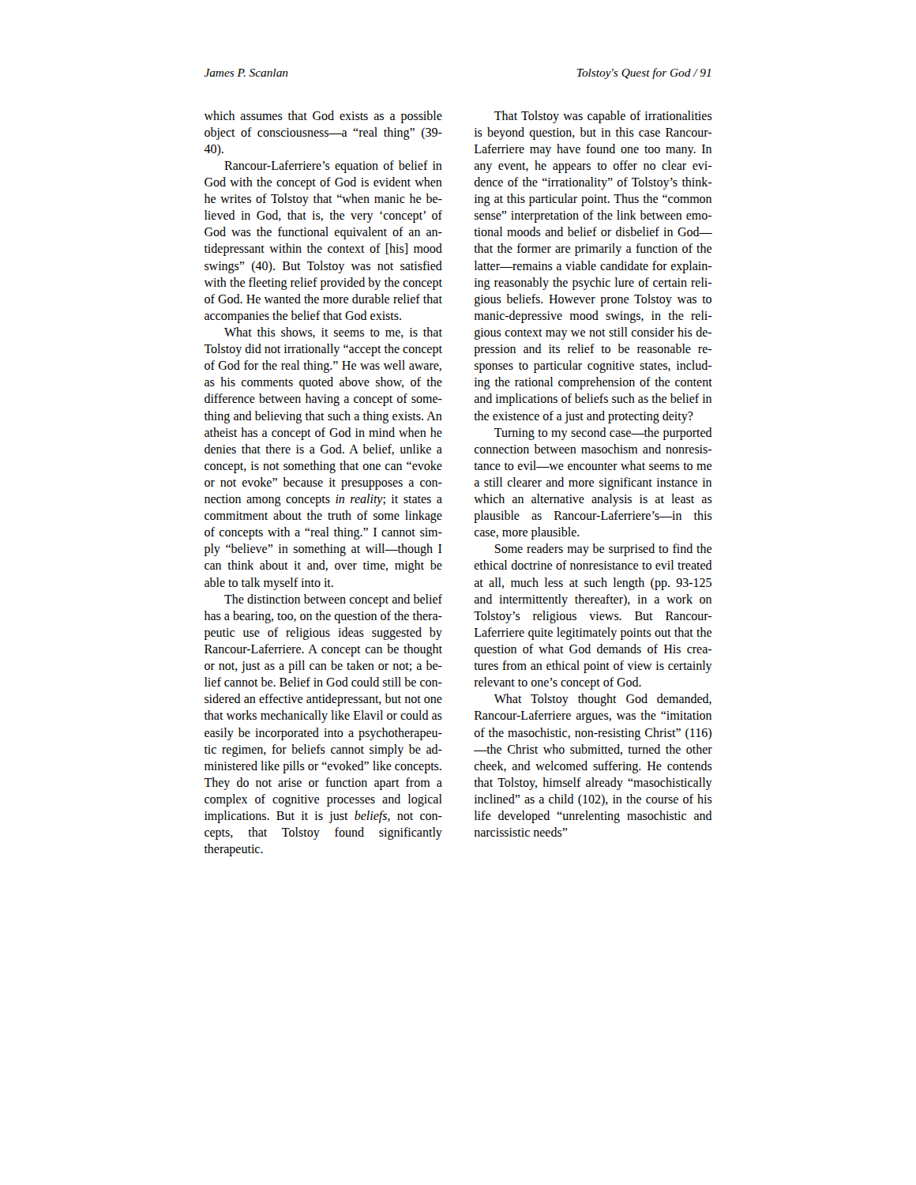James P. Scanlan Tolstoy's Quest for God / 91
which assumes that God exists as a possible object of consciousness—a “real thing” (39-40).
Rancour-Laferriere’s equation of belief in God with the concept of God is evident when he writes of Tolstoy that “when manic he believed in God, that is, the very ‘concept’ of God was the functional equivalent of an antidepressant within the context of [his] mood swings” (40). But Tolstoy was not satisfied with the fleeting relief provided by the concept of God. He wanted the more durable relief that accompanies the belief that God exists.
What this shows, it seems to me, is that Tolstoy did not irrationally “accept the concept of God for the real thing.” He was well aware, as his comments quoted above show, of the difference between having a concept of something and believing that such a thing exists. An atheist has a concept of God in mind when he denies that there is a God. A belief, unlike a concept, is not something that one can “evoke or not evoke” because it presupposes a connection among concepts in reality; it states a commitment about the truth of some linkage of concepts with a “real thing.” I cannot simply “believe” in something at will—though I can think about it and, over time, might be able to talk myself into it.
The distinction between concept and belief has a bearing, too, on the question of the therapeutic use of religious ideas suggested by Rancour-Laferriere. A concept can be thought or not, just as a pill can be taken or not; a belief cannot be. Belief in God could still be considered an effective antidepressant, but not one that works mechanically like Elavil or could as easily be incorporated into a psychotherapeutic regimen, for beliefs cannot simply be administered like pills or “evoked” like concepts. They do not arise or function apart from a complex of cognitive processes and logical implications. But it is just beliefs, not concepts, that Tolstoy found significantly therapeutic.
That Tolstoy was capable of irrationalities is beyond question, but in this case Rancour-Laferriere may have found one too many. In any event, he appears to offer no clear evidence of the “irrationality” of Tolstoy’s thinking at this particular point. Thus the “common sense” interpretation of the link between emotional moods and belief or disbelief in God—that the former are primarily a function of the latter—remains a viable candidate for explaining reasonably the psychic lure of certain religious beliefs. However prone Tolstoy was to manic-depressive mood swings, in the religious context may we not still consider his depression and its relief to be reasonable responses to particular cognitive states, including the rational comprehension of the content and implications of beliefs such as the belief in the existence of a just and protecting deity?
Turning to my second case—the purported connection between masochism and nonresistance to evil—we encounter what seems to me a still clearer and more significant instance in which an alternative analysis is at least as plausible as Rancour-Laferriere’s—in this case, more plausible.
Some readers may be surprised to find the ethical doctrine of nonresistance to evil treated at all, much less at such length (pp. 93-125 and intermittently thereafter), in a work on Tolstoy’s religious views. But Rancour-Laferriere quite legitimately points out that the question of what God demands of His creatures from an ethical point of view is certainly relevant to one’s concept of God.
What Tolstoy thought God demanded, Rancour-Laferriere argues, was the “imitation of the masochistic, non-resisting Christ” (116)—the Christ who submitted, turned the other cheek, and welcomed suffering. He contends that Tolstoy, himself already “masochistically inclined” as a child (102), in the course of his life developed “unrelenting masochistic and narcissistic needs”